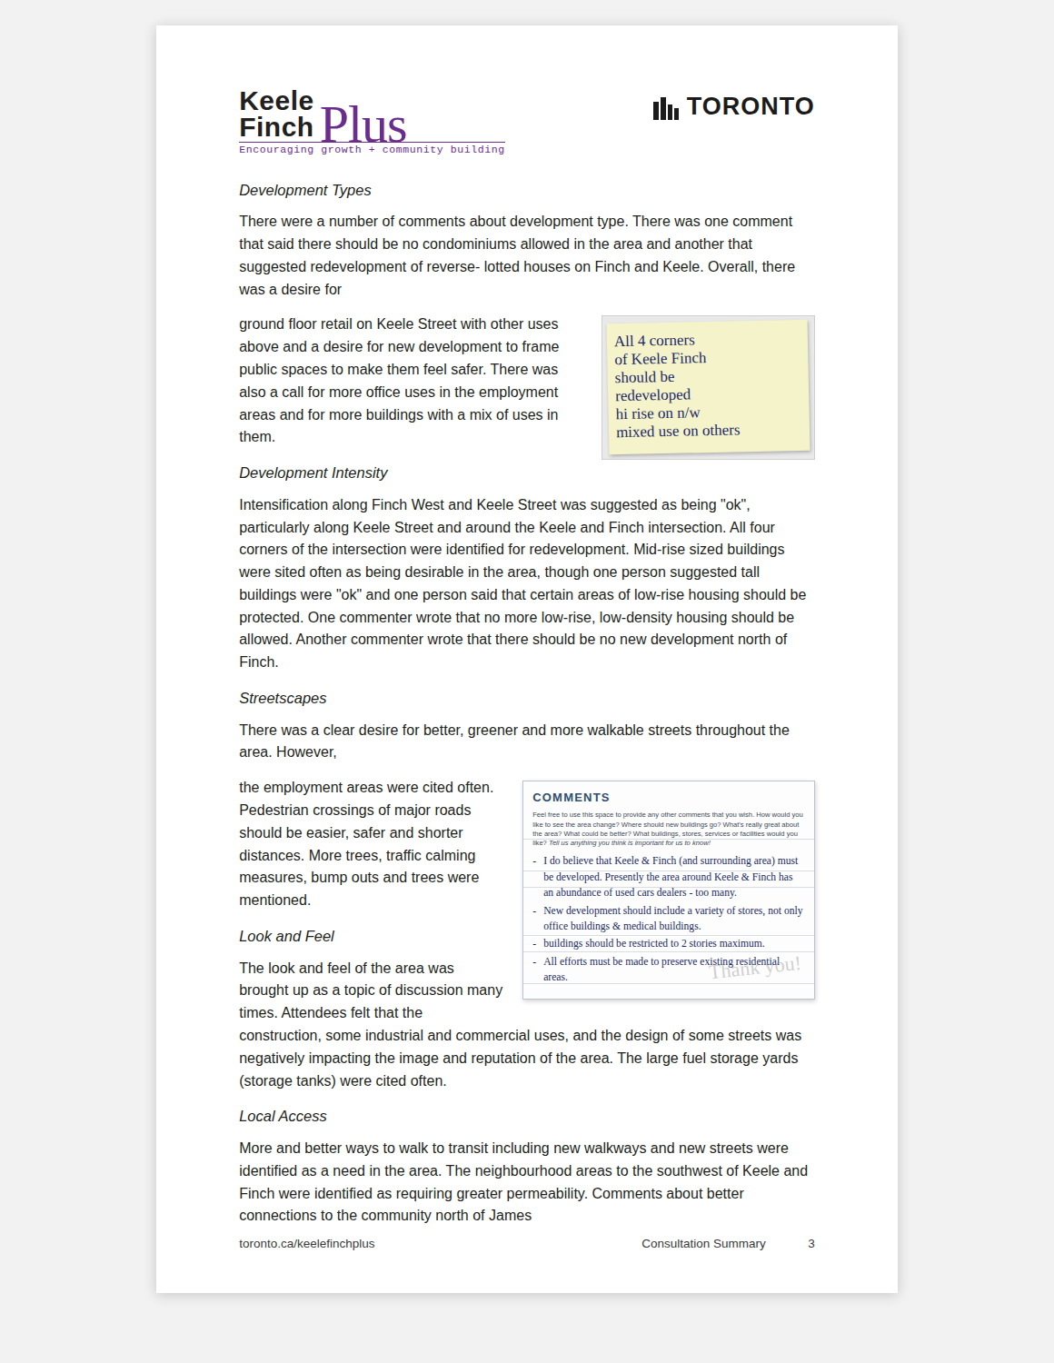Keele Finch
Plus
Encouraging growth + community building
TORONTO
Development Types
There were a number of comments about development type. There was one comment that said there should be no condominiums allowed in the area and another that suggested redevelopment of reverse- lotted houses on Finch and Keele. Overall, there was a desire for
All 4 corners
of Keele Finch
should be
redeveloped
hi rise on n/w
mixed use on others
ground floor retail on Keele Street with other uses above and a desire for new development to frame public spaces to make them feel safer. There was also a call for more office uses in the employment areas and for more buildings with a mix of uses in them.
Development Intensity
Intensification along Finch West and Keele Street was suggested as being "ok", particularly along Keele Street and around the Keele and Finch intersection. All four corners of the intersection were identified for redevelopment. Mid-rise sized buildings were sited often as being desirable in the area, though one person suggested tall buildings were "ok" and one person said that certain areas of low-rise housing should be protected. One commenter wrote that no more low-rise, low-density housing should be allowed. Another commenter wrote that there should be no new development north of Finch.
Streetscapes
There was a clear desire for better, greener and more walkable streets throughout the area. However,
COMMENTS
Feel free to use this space to provide any other comments that you wish. How would you like to see the area change? Where should new buildings go? What's really great about the area? What could be better? What buildings, stores, services or facilities would you like? Tell us anything you think is important for us to know!
I do believe that Keele & Finch (and surrounding area) must be developed. Presently the area around Keele & Finch has an abundance of used cars dealers - too many.
New development should include a variety of stores, not only office buildings & medical buildings.
buildings should be restricted to 2 stories maximum.
All efforts must be made to preserve existing residential areas.
Thank you!
the employment areas were cited often. Pedestrian crossings of major roads should be easier, safer and shorter distances. More trees, traffic calming measures, bump outs and trees were mentioned.
Look and Feel
The look and feel of the area was brought up as a topic of discussion many times. Attendees felt that the construction, some industrial and commercial uses, and the design of some streets was negatively impacting the image and reputation of the area. The large fuel storage yards (storage tanks) were cited often.
Local Access
More and better ways to walk to transit including new walkways and new streets were identified as a need in the area. The neighbourhood areas to the southwest of Keele and Finch were identified as requiring greater permeability. Comments about better connections to the community north of James
toronto.ca/keelefinchplus
Consultation Summary
3